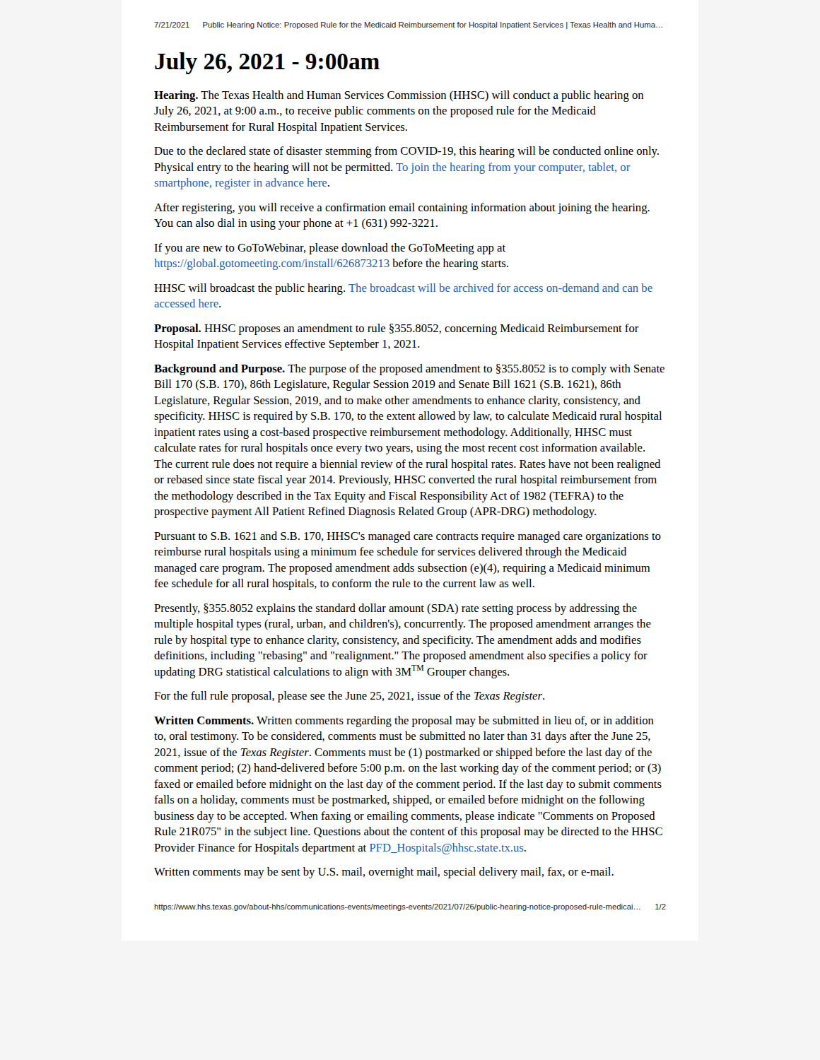7/21/2021 Public Hearing Notice: Proposed Rule for the Medicaid Reimbursement for Hospital Inpatient Services | Texas Health and Human Services
July 26, 2021 - 9:00am
Hearing. The Texas Health and Human Services Commission (HHSC) will conduct a public hearing on July 26, 2021, at 9:00 a.m., to receive public comments on the proposed rule for the Medicaid Reimbursement for Rural Hospital Inpatient Services.
Due to the declared state of disaster stemming from COVID-19, this hearing will be conducted online only. Physical entry to the hearing will not be permitted. To join the hearing from your computer, tablet, or smartphone, register in advance here.
After registering, you will receive a confirmation email containing information about joining the hearing. You can also dial in using your phone at +1 (631) 992-3221.
If you are new to GoToWebinar, please download the GoToMeeting app at https://global.gotomeeting.com/install/626873213 before the hearing starts.
HHSC will broadcast the public hearing. The broadcast will be archived for access on-demand and can be accessed here.
Proposal. HHSC proposes an amendment to rule §355.8052, concerning Medicaid Reimbursement for Hospital Inpatient Services effective September 1, 2021.
Background and Purpose. The purpose of the proposed amendment to §355.8052 is to comply with Senate Bill 170 (S.B. 170), 86th Legislature, Regular Session 2019 and Senate Bill 1621 (S.B. 1621), 86th Legislature, Regular Session, 2019, and to make other amendments to enhance clarity, consistency, and specificity. HHSC is required by S.B. 170, to the extent allowed by law, to calculate Medicaid rural hospital inpatient rates using a cost-based prospective reimbursement methodology. Additionally, HHSC must calculate rates for rural hospitals once every two years, using the most recent cost information available. The current rule does not require a biennial review of the rural hospital rates. Rates have not been realigned or rebased since state fiscal year 2014. Previously, HHSC converted the rural hospital reimbursement from the methodology described in the Tax Equity and Fiscal Responsibility Act of 1982 (TEFRA) to the prospective payment All Patient Refined Diagnosis Related Group (APR-DRG) methodology.
Pursuant to S.B. 1621 and S.B. 170, HHSC's managed care contracts require managed care organizations to reimburse rural hospitals using a minimum fee schedule for services delivered through the Medicaid managed care program. The proposed amendment adds subsection (e)(4), requiring a Medicaid minimum fee schedule for all rural hospitals, to conform the rule to the current law as well.
Presently, §355.8052 explains the standard dollar amount (SDA) rate setting process by addressing the multiple hospital types (rural, urban, and children's), concurrently. The proposed amendment arranges the rule by hospital type to enhance clarity, consistency, and specificity. The amendment adds and modifies definitions, including "rebasing" and "realignment." The proposed amendment also specifies a policy for updating DRG statistical calculations to align with 3MTM Grouper changes.
For the full rule proposal, please see the June 25, 2021, issue of the Texas Register.
Written Comments. Written comments regarding the proposal may be submitted in lieu of, or in addition to, oral testimony. To be considered, comments must be submitted no later than 31 days after the June 25, 2021, issue of the Texas Register. Comments must be (1) postmarked or shipped before the last day of the comment period; (2) hand-delivered before 5:00 p.m. on the last working day of the comment period; or (3) faxed or emailed before midnight on the last day of the comment period. If the last day to submit comments falls on a holiday, comments must be postmarked, shipped, or emailed before midnight on the following business day to be accepted. When faxing or emailing comments, please indicate "Comments on Proposed Rule 21R075" in the subject line. Questions about the content of this proposal may be directed to the HHSC Provider Finance for Hospitals department at PFD_Hospitals@hhsc.state.tx.us.
Written comments may be sent by U.S. mail, overnight mail, special delivery mail, fax, or e-mail.
https://www.hhs.texas.gov/about-hhs/communications-events/meetings-events/2021/07/26/public-hearing-notice-proposed-rule-medicaid-reimburseme… 1/2